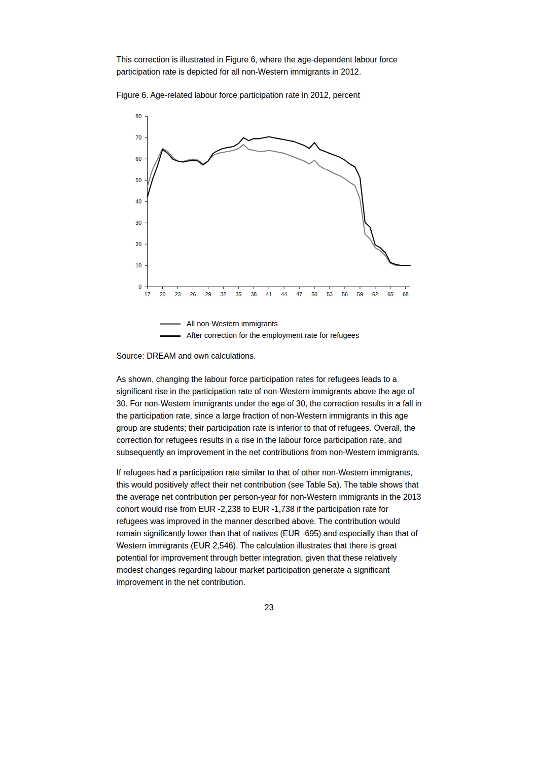This correction is illustrated in Figure 6, where the age-dependent labour force participation rate is depicted for all non-Western immigrants in 2012.
Figure 6. Age-related labour force participation rate in 2012, percent
0 10 20 30 40 50 60 70 80 17 20 23 26 29 32 35 38 41 44 47 50 53 56 59 62 65 68
All non-Western immigrants
After correction for the employment rate for refugees
Source: DREAM and own calculations.
As shown, changing the labour force participation rates for refugees leads to a significant rise in the participation rate of non-Western immigrants above the age of 30. For non-Western immigrants under the age of 30, the correction results in a fall in the participation rate, since a large fraction of non-Western immigrants in this age group are students; their participation rate is inferior to that of refugees. Overall, the correction for refugees results in a rise in the labour force participation rate, and subsequently an improvement in the net contributions from non-Western immigrants.
If refugees had a participation rate similar to that of other non-Western immigrants, this would positively affect their net contribution (see Table 5a). The table shows that the average net contribution per person-year for non-Western immigrants in the 2013 cohort would rise from EUR -2,238 to EUR -1,738 if the participation rate for refugees was improved in the manner described above. The contribution would remain significantly lower than that of natives (EUR -695) and especially than that of Western immigrants (EUR 2,546). The calculation illustrates that there is great potential for improvement through better integration, given that these relatively modest changes regarding labour market participation generate a significant improvement in the net contribution.
23